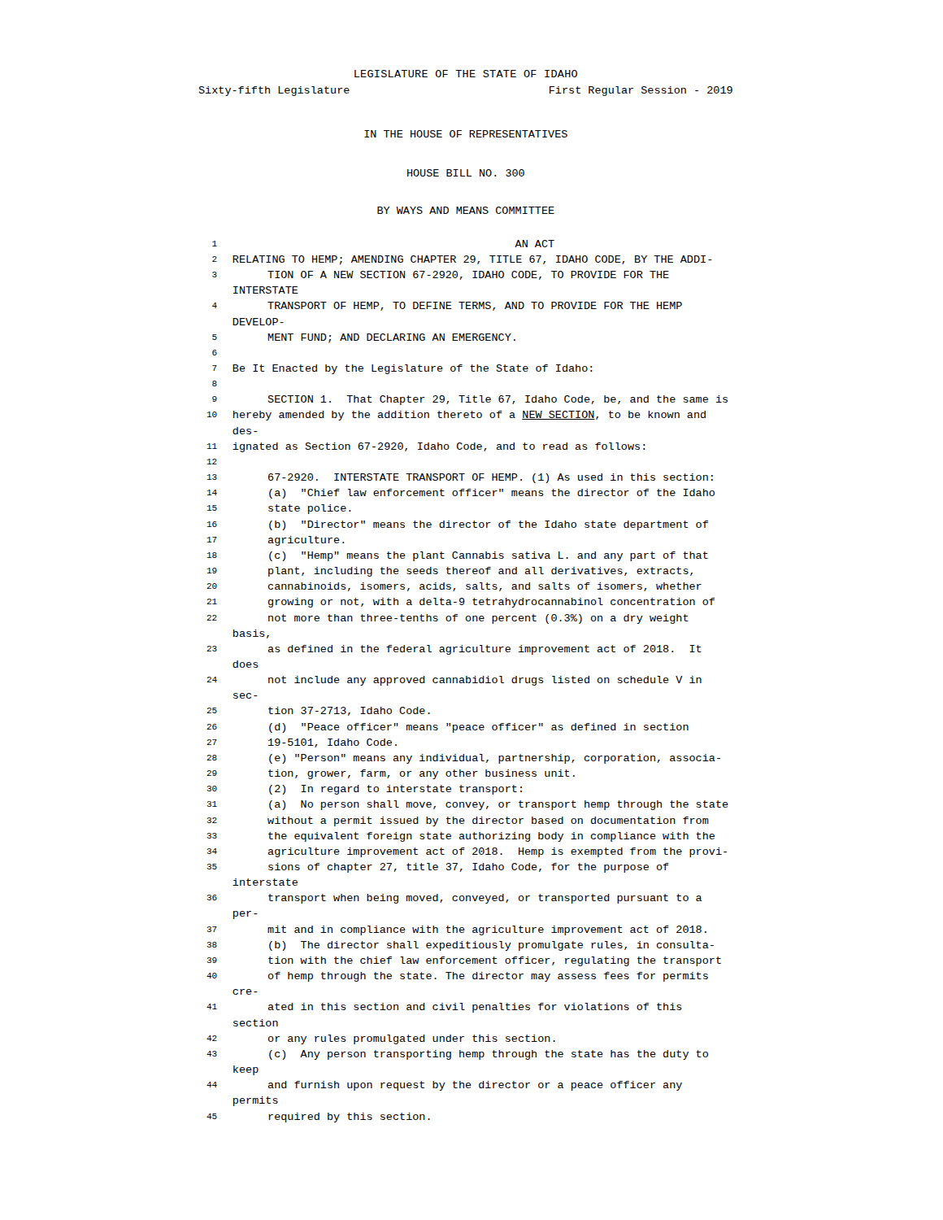LEGISLATURE OF THE STATE OF IDAHO
Sixty-fifth Legislature
First Regular Session - 2019
IN THE HOUSE OF REPRESENTATIVES
HOUSE BILL NO. 300
BY WAYS AND MEANS COMMITTEE
AN ACT
RELATING TO HEMP; AMENDING CHAPTER 29, TITLE 67, IDAHO CODE, BY THE ADDI-
TION OF A NEW SECTION 67-2920, IDAHO CODE, TO PROVIDE FOR THE INTERSTATE
TRANSPORT OF HEMP, TO DEFINE TERMS, AND TO PROVIDE FOR THE HEMP DEVELOP-
MENT FUND; AND DECLARING AN EMERGENCY.
Be It Enacted by the Legislature of the State of Idaho:
SECTION 1. That Chapter 29, Title 67, Idaho Code, be, and the same is
hereby amended by the addition thereto of a NEW SECTION, to be known and des-
ignated as Section 67-2920, Idaho Code, and to read as follows:
67-2920. INTERSTATE TRANSPORT OF HEMP. (1) As used in this section:
(a) "Chief law enforcement officer" means the director of the Idaho
state police.
(b) "Director" means the director of the Idaho state department of
agriculture.
(c) "Hemp" means the plant Cannabis sativa L. and any part of that
plant, including the seeds thereof and all derivatives, extracts,
cannabinoids, isomers, acids, salts, and salts of isomers, whether
growing or not, with a delta-9 tetrahydrocannabinol concentration of
not more than three-tenths of one percent (0.3%) on a dry weight basis,
as defined in the federal agriculture improvement act of 2018. It does
not include any approved cannabidiol drugs listed on schedule V in sec-
tion 37-2713, Idaho Code.
(d) "Peace officer" means "peace officer" as defined in section
19-5101, Idaho Code.
(e) "Person" means any individual, partnership, corporation, associa-
tion, grower, farm, or any other business unit.
(2) In regard to interstate transport:
(a) No person shall move, convey, or transport hemp through the state
without a permit issued by the director based on documentation from
the equivalent foreign state authorizing body in compliance with the
agriculture improvement act of 2018. Hemp is exempted from the provi-
sions of chapter 27, title 37, Idaho Code, for the purpose of interstate
transport when being moved, conveyed, or transported pursuant to a per-
mit and in compliance with the agriculture improvement act of 2018.
(b) The director shall expeditiously promulgate rules, in consulta-
tion with the chief law enforcement officer, regulating the transport
of hemp through the state. The director may assess fees for permits cre-
ated in this section and civil penalties for violations of this section
or any rules promulgated under this section.
(c) Any person transporting hemp through the state has the duty to keep
and furnish upon request by the director or a peace officer any permits
required by this section.